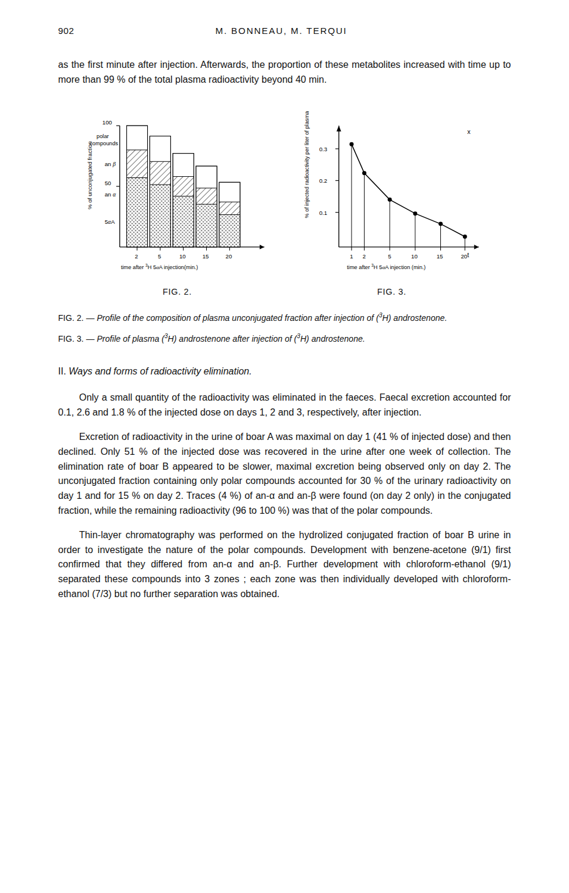902 M. BONNEAU, M. TERQUI
as the first minute after injection. Afterwards, the proportion of these metabolites increased with time up to more than 99 % of the total plasma radioactivity beyond 40 min.
100 50 % of unconjugated fraction 2 5 10 15 20 time after 3H 5αA injection(min.) polar compounds an β an α 5αA
x t 0.3 0.2 0.1 % of injected radioactivity per liter of plasma 1 2 5 10 15 20 time after 3H 5αA injection (min.)
FIG. 2. FIG. 3.
FIG. 2. — Profile of the composition of plasma unconjugated fraction after injection of (3H) androstenone.
FIG. 3. — Profile of plasma (3H) androstenone after injection of (3H) androstenone.
II. Ways and forms of radioactivity elimination.
Only a small quantity of the radioactivity was eliminated in the faeces. Faecal excretion accounted for 0.1, 2.6 and 1.8 % of the injected dose on days 1, 2 and 3, respectively, after injection.
Excretion of radioactivity in the urine of boar A was maximal on day 1 (41 % of injected dose) and then declined. Only 51 % of the injected dose was recovered in the urine after one week of collection. The elimination rate of boar B appeared to be slower, maximal excretion being observed only on day 2. The unconjugated fraction containing only polar compounds accounted for 30 % of the urinary radioactivity on day 1 and for 15 % on day 2. Traces (4 %) of an-α and an-β were found (on day 2 only) in the conjugated fraction, while the remaining radioactivity (96 to 100 %) was that of the polar compounds.
Thin-layer chromatography was performed on the hydrolized conjugated fraction of boar B urine in order to investigate the nature of the polar compounds. Development with benzene-acetone (9/1) first confirmed that they differed from an-α and an-β. Further development with chloroform-ethanol (9/1) separated these compounds into 3 zones ; each zone was then individually developed with chloroform-ethanol (7/3) but no further separation was obtained.